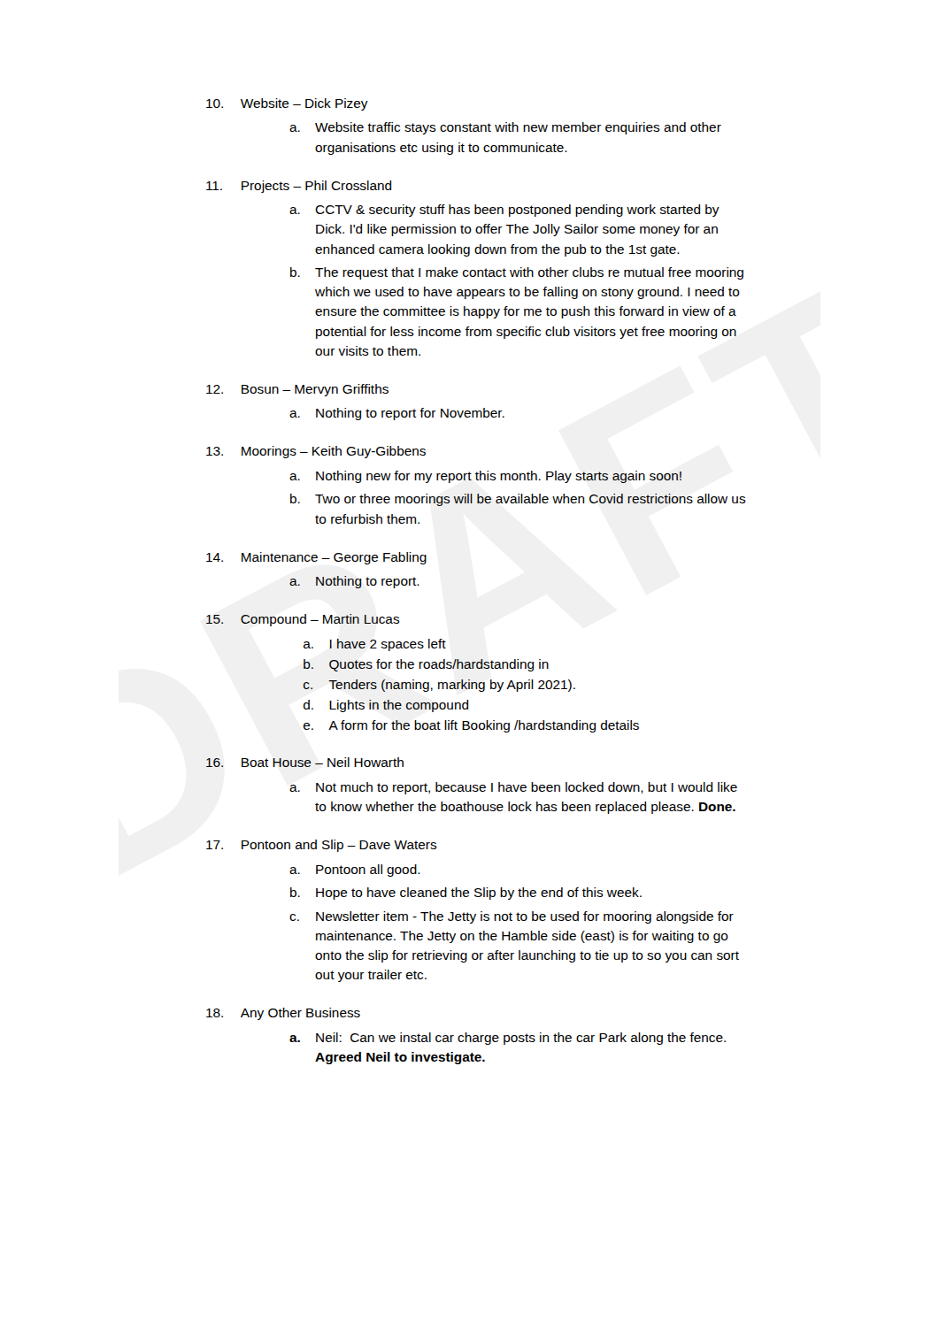DRAFT
10. Website – Dick Pizey
a. Website traffic stays constant with new member enquiries and other organisations etc using it to communicate.
11. Projects – Phil Crossland
a. CCTV & security stuff has been postponed pending work started by Dick. I'd like permission to offer The Jolly Sailor some money for an enhanced camera looking down from the pub to the 1st gate.
b. The request that I make contact with other clubs re mutual free mooring which we used to have appears to be falling on stony ground. I need to ensure the committee is happy for me to push this forward in view of a potential for less income from specific club visitors yet free mooring on our visits to them.
12. Bosun – Mervyn Griffiths
a. Nothing to report for November.
13. Moorings – Keith Guy-Gibbens
a. Nothing new for my report this month. Play starts again soon!
b. Two or three moorings will be available when Covid restrictions allow us to refurbish them.
14. Maintenance – George Fabling
a. Nothing to report.
15. Compound – Martin Lucas
a. I have 2 spaces left
b. Quotes for the roads/hardstanding in
c. Tenders (naming, marking by April 2021).
d. Lights in the compound
e. A form for the boat lift Booking /hardstanding details
16. Boat House – Neil Howarth
a. Not much to report, because I have been locked down, but I would like to know whether the boathouse lock has been replaced please. Done.
17. Pontoon and Slip – Dave Waters
a. Pontoon all good.
b. Hope to have cleaned the Slip by the end of this week.
c. Newsletter item - The Jetty is not to be used for mooring alongside for maintenance. The Jetty on the Hamble side (east) is for waiting to go onto the slip for retrieving or after launching to tie up to so you can sort out your trailer etc.
18. Any Other Business
a. Neil: Can we instal car charge posts in the car Park along the fence. Agreed Neil to investigate.